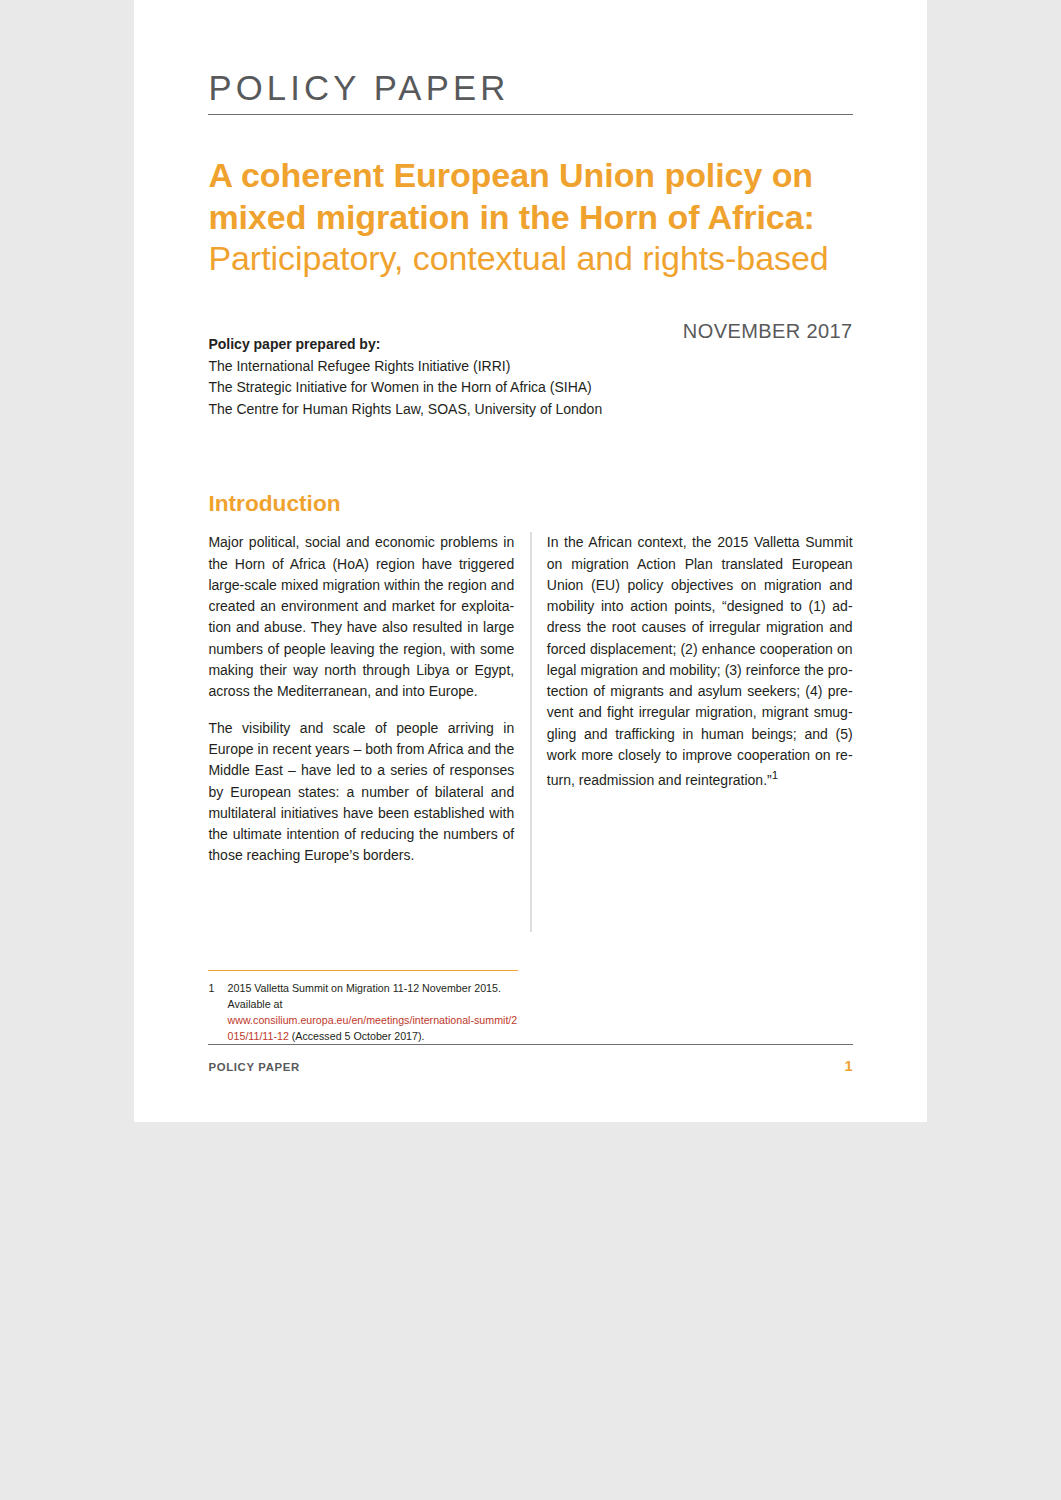POLICY PAPER
A coherent European Union policy on mixed migration in the Horn of Africa: Participatory, contextual and rights-based
NOVEMBER 2017
Policy paper prepared by:
The International Refugee Rights Initiative (IRRI)
The Strategic Initiative for Women in the Horn of Africa (SIHA)
The Centre for Human Rights Law, SOAS, University of London
Introduction
Major political, social and economic problems in the Horn of Africa (HoA) region have triggered large-scale mixed migration within the region and created an environment and market for exploitation and abuse. They have also resulted in large numbers of people leaving the region, with some making their way north through Libya or Egypt, across the Mediterranean, and into Europe.
The visibility and scale of people arriving in Europe in recent years – both from Africa and the Middle East – have led to a series of responses by European states: a number of bilateral and multilateral initiatives have been established with the ultimate intention of reducing the numbers of those reaching Europe’s borders.
In the African context, the 2015 Valletta Summit on migration Action Plan translated European Union (EU) policy objectives on migration and mobility into action points, “designed to (1) address the root causes of irregular migration and forced displacement; (2) enhance cooperation on legal migration and mobility; (3) reinforce the protection of migrants and asylum seekers; (4) prevent and fight irregular migration, migrant smuggling and trafficking in human beings; and (5) work more closely to improve cooperation on return, readmission and reintegration.”1
1 2015 Valletta Summit on Migration 11-12 November 2015. Available at
www.consilium.europa.eu/en/meetings/international-summit/2015/11/11-12 (Accessed 5 October 2017).
POLICY PAPER 1